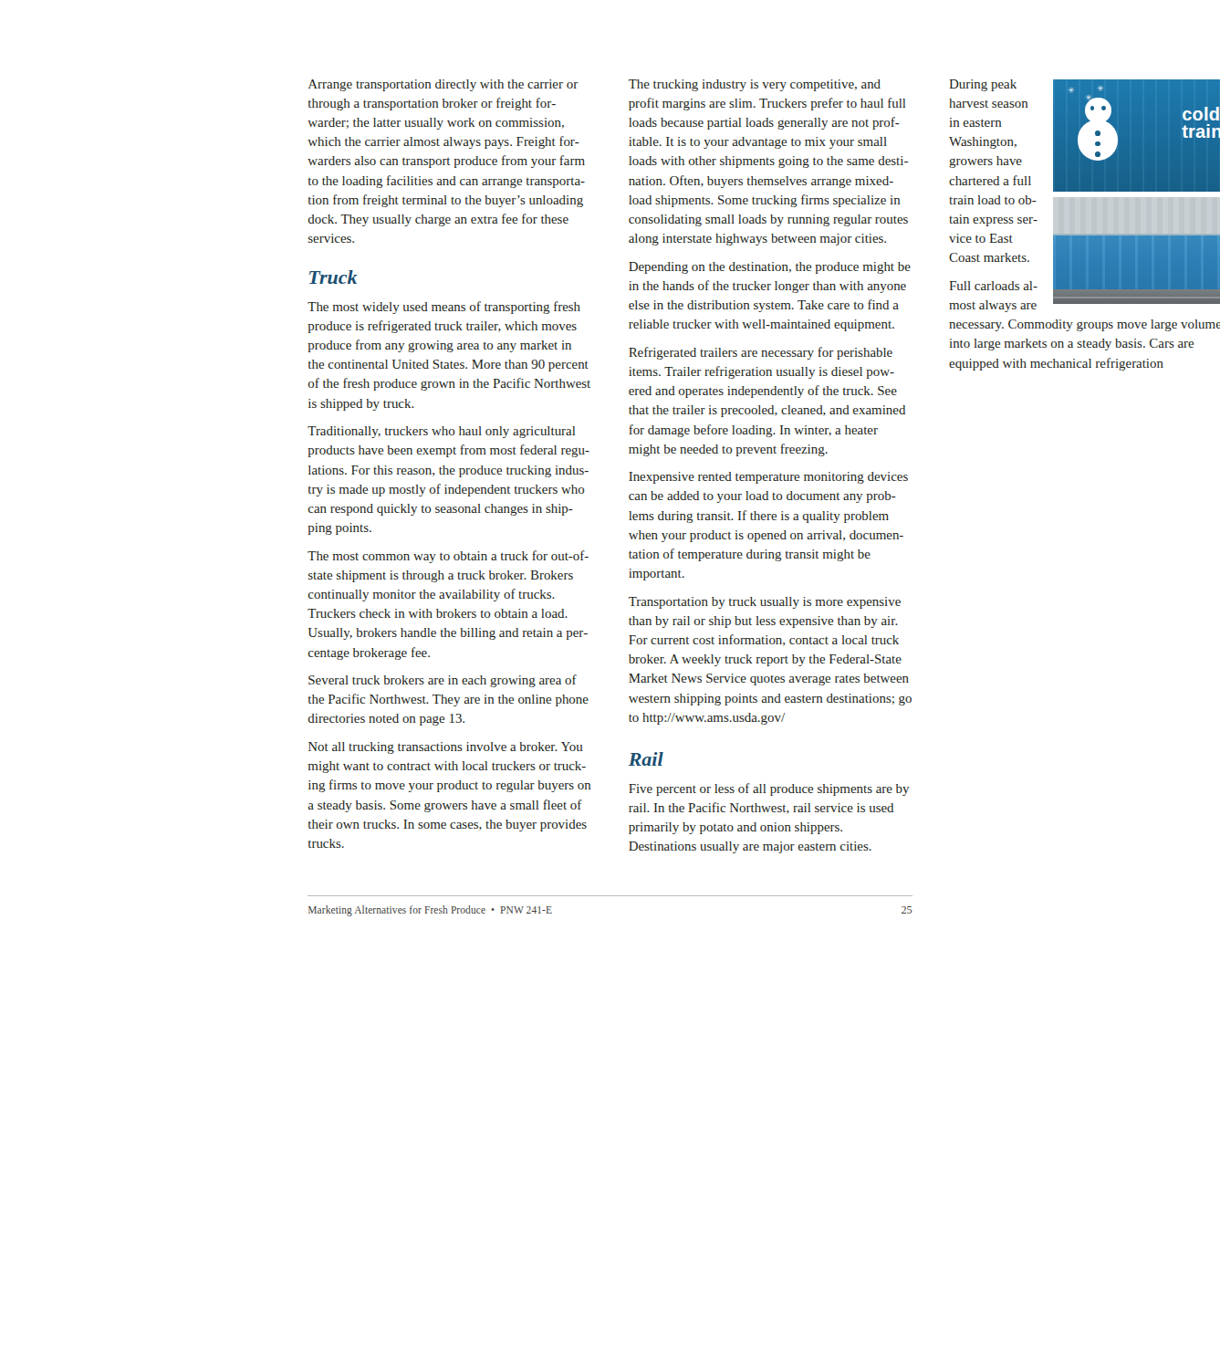Arrange transportation directly with the carrier or through a transportation broker or freight forwarder; the latter usually work on commission, which the carrier almost always pays. Freight forwarders also can transport produce from your farm to the loading facilities and can arrange transportation from freight terminal to the buyer’s unloading dock. They usually charge an extra fee for these services.
Truck
The most widely used means of transporting fresh produce is refrigerated truck trailer, which moves produce from any growing area to any market in the continental United States. More than 90 percent of the fresh produce grown in the Pacific Northwest is shipped by truck.
Traditionally, truckers who haul only agricultural products have been exempt from most federal regulations. For this reason, the produce trucking industry is made up mostly of independent truckers who can respond quickly to seasonal changes in shipping points.
The most common way to obtain a truck for out-of-state shipment is through a truck broker. Brokers continually monitor the availability of trucks. Truckers check in with brokers to obtain a load. Usually, brokers handle the billing and retain a percentage brokerage fee.
Several truck brokers are in each growing area of the Pacific Northwest. They are in the online phone directories noted on page 13.
Not all trucking transactions involve a broker. You might want to contract with local truckers or trucking firms to move your product to regular buyers on a steady basis. Some growers have a small fleet of their own trucks. In some cases, the buyer provides trucks.
The trucking industry is very competitive, and profit margins are slim. Truckers prefer to haul full loads because partial loads generally are not profitable. It is to your advantage to mix your small loads with other shipments going to the same destination. Often, buyers themselves arrange mixed-load shipments. Some trucking firms specialize in consolidating small loads by running regular routes along interstate highways between major cities.
Depending on the destination, the produce might be in the hands of the trucker longer than with anyone else in the distribution system. Take care to find a reliable trucker with well-maintained equipment.
Refrigerated trailers are necessary for perishable items. Trailer refrigeration usually is diesel powered and operates independently of the truck. See that the trailer is precooled, cleaned, and examined for damage before loading. In winter, a heater might be needed to prevent freezing.
Inexpensive rented temperature monitoring devices can be added to your load to document any problems during transit. If there is a quality problem when your product is opened on arrival, documentation of temperature during transit might be important.
Transportation by truck usually is more expensive than by rail or ship but less expensive than by air. For current cost information, contact a local truck broker. A weekly truck report by the Federal-State Market News Service quotes average rates between western shipping points and eastern destinations; go to http://www.ams.usda.gov/
Rail
✳✳✳
cold
train
PHOTOS: CHRIS MINCHOW/SKI
Five percent or less of all produce shipments are by rail. In the Pacific Northwest, rail service is used primarily by potato and onion shippers. Destinations usually are major eastern cities. During peak harvest season in eastern Washington, growers have chartered a full train load to obtain express service to East Coast markets.
Full carloads almost always are necessary. Commodity groups move large volumes into large markets on a steady basis. Cars are equipped with mechanical refrigeration
Marketing Alternatives for Fresh Produce • PNW 241-E
25